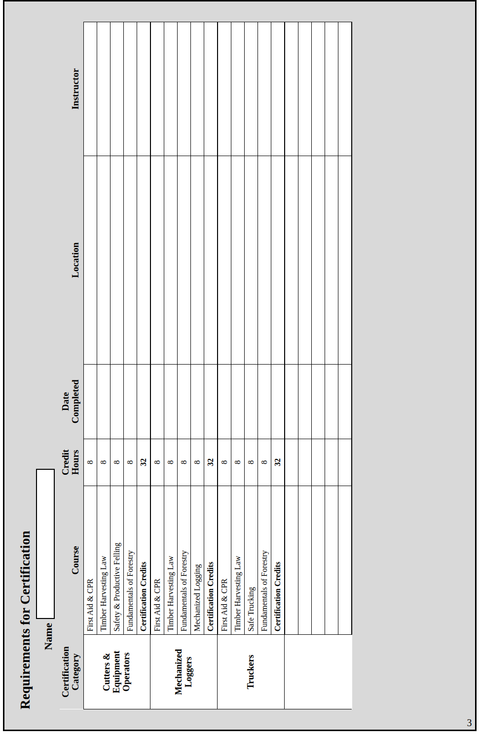Requirements for Certification
Name
| Certification Category | Course | Credit Hours | Date Completed | Location | Instructor |
| --- | --- | --- | --- | --- | --- |
| Cutters & Equipment Operators | First Aid & CPR | 8 | | | |
| Timber Harvesting Law | 8 | | | |
| Safety & Productive Felling | 8 | | | |
| Fundamentals of Forestry | 8 | | | |
| Certification Credits | 32 | | | |
| Mechanized Loggers | First Aid & CPR | 8 | | | |
| Timber Harvesting Law | 8 | | | |
| Fundamentals of Forestry | 8 | | | |
| Mechanized Logging | 8 | | | |
| Certification Credits | 32 | | | |
| Truckers | First Aid & CPR | 8 | | | |
| Timber Harvesting Law | 8 | | | |
| Safe Trucking | 8 | | | |
| Fundamentals of Forestry | 8 | | | |
| Certification Credits | 32 | | | |
3